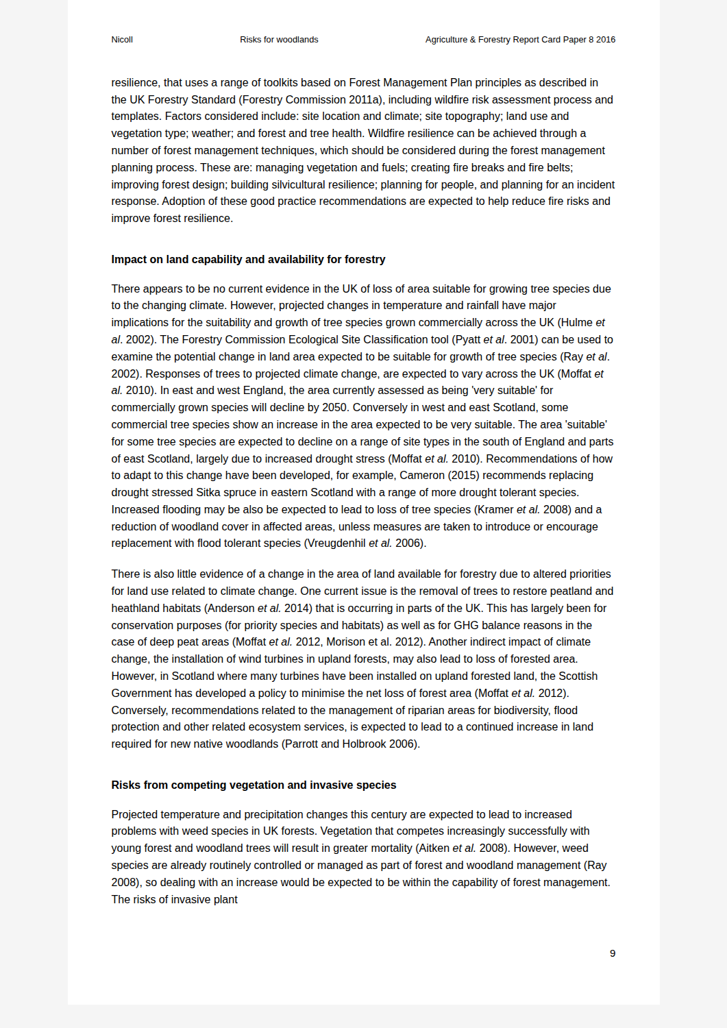Nicoll Risks for woodlands Agriculture & Forestry Report Card Paper 8 2016
resilience, that uses a range of toolkits based on Forest Management Plan principles as described in the UK Forestry Standard (Forestry Commission 2011a), including wildfire risk assessment process and templates. Factors considered include: site location and climate; site topography; land use and vegetation type; weather; and forest and tree health. Wildfire resilience can be achieved through a number of forest management techniques, which should be considered during the forest management planning process. These are: managing vegetation and fuels; creating fire breaks and fire belts; improving forest design; building silvicultural resilience; planning for people, and planning for an incident response. Adoption of these good practice recommendations are expected to help reduce fire risks and improve forest resilience.
Impact on land capability and availability for forestry
There appears to be no current evidence in the UK of loss of area suitable for growing tree species due to the changing climate. However, projected changes in temperature and rainfall have major implications for the suitability and growth of tree species grown commercially across the UK (Hulme et al. 2002). The Forestry Commission Ecological Site Classification tool (Pyatt et al. 2001) can be used to examine the potential change in land area expected to be suitable for growth of tree species (Ray et al. 2002). Responses of trees to projected climate change, are expected to vary across the UK (Moffat et al. 2010). In east and west England, the area currently assessed as being 'very suitable' for commercially grown species will decline by 2050. Conversely in west and east Scotland, some commercial tree species show an increase in the area expected to be very suitable. The area 'suitable' for some tree species are expected to decline on a range of site types in the south of England and parts of east Scotland, largely due to increased drought stress (Moffat et al. 2010). Recommendations of how to adapt to this change have been developed, for example, Cameron (2015) recommends replacing drought stressed Sitka spruce in eastern Scotland with a range of more drought tolerant species. Increased flooding may be also be expected to lead to loss of tree species (Kramer et al. 2008) and a reduction of woodland cover in affected areas, unless measures are taken to introduce or encourage replacement with flood tolerant species (Vreugdenhil et al. 2006).
There is also little evidence of a change in the area of land available for forestry due to altered priorities for land use related to climate change. One current issue is the removal of trees to restore peatland and heathland habitats (Anderson et al. 2014) that is occurring in parts of the UK. This has largely been for conservation purposes (for priority species and habitats) as well as for GHG balance reasons in the case of deep peat areas (Moffat et al. 2012, Morison et al. 2012). Another indirect impact of climate change, the installation of wind turbines in upland forests, may also lead to loss of forested area. However, in Scotland where many turbines have been installed on upland forested land, the Scottish Government has developed a policy to minimise the net loss of forest area (Moffat et al. 2012). Conversely, recommendations related to the management of riparian areas for biodiversity, flood protection and other related ecosystem services, is expected to lead to a continued increase in land required for new native woodlands (Parrott and Holbrook 2006).
Risks from competing vegetation and invasive species
Projected temperature and precipitation changes this century are expected to lead to increased problems with weed species in UK forests. Vegetation that competes increasingly successfully with young forest and woodland trees will result in greater mortality (Aitken et al. 2008). However, weed species are already routinely controlled or managed as part of forest and woodland management (Ray 2008), so dealing with an increase would be expected to be within the capability of forest management. The risks of invasive plant
9